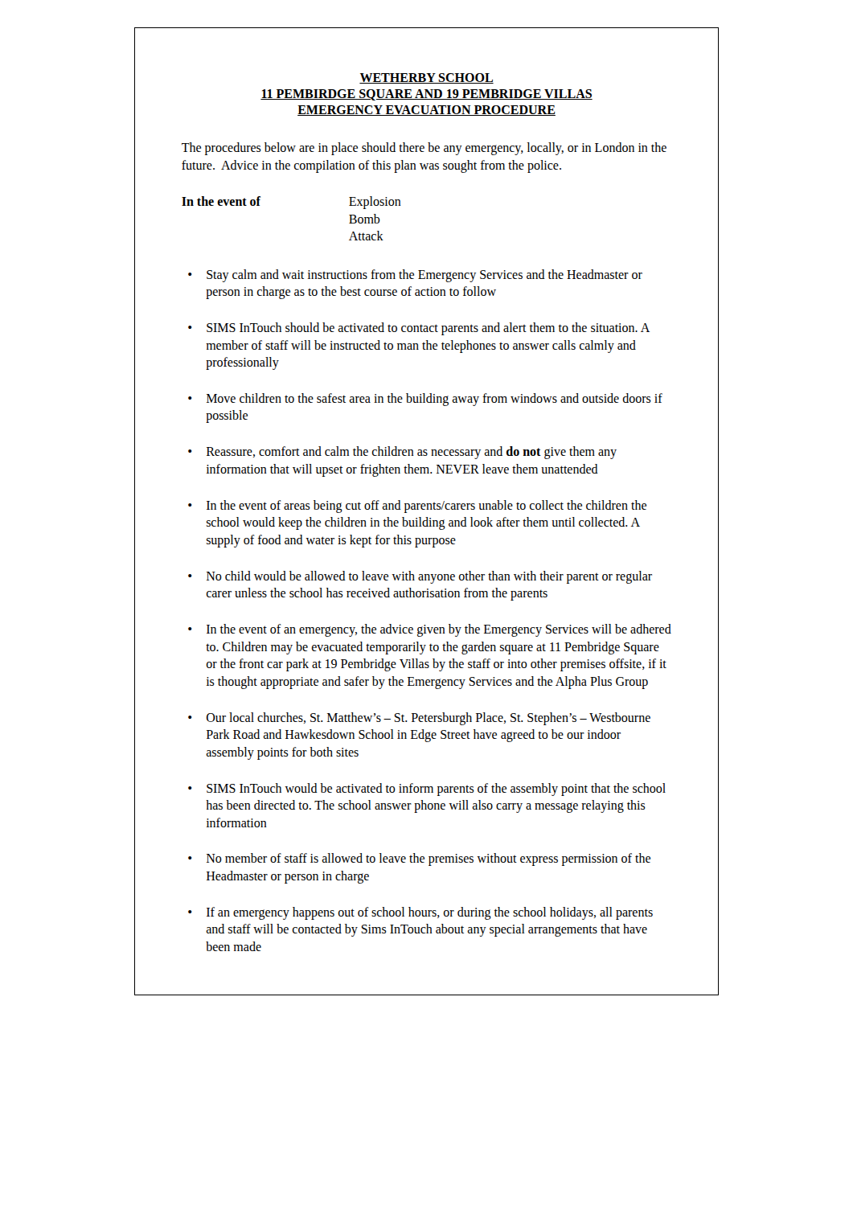WETHERBY SCHOOL
11 PEMBIRDGE SQUARE AND 19 PEMBRIDGE VILLAS
EMERGENCY EVACUATION PROCEDURE
The procedures below are in place should there be any emergency, locally, or in London in the future. Advice in the compilation of this plan was sought from the police.
In the event of
Explosion
Bomb
Attack
Stay calm and wait instructions from the Emergency Services and the Headmaster or person in charge as to the best course of action to follow
SIMS InTouch should be activated to contact parents and alert them to the situation. A member of staff will be instructed to man the telephones to answer calls calmly and professionally
Move children to the safest area in the building away from windows and outside doors if possible
Reassure, comfort and calm the children as necessary and do not give them any information that will upset or frighten them. NEVER leave them unattended
In the event of areas being cut off and parents/carers unable to collect the children the school would keep the children in the building and look after them until collected. A supply of food and water is kept for this purpose
No child would be allowed to leave with anyone other than with their parent or regular carer unless the school has received authorisation from the parents
In the event of an emergency, the advice given by the Emergency Services will be adhered to. Children may be evacuated temporarily to the garden square at 11 Pembridge Square or the front car park at 19 Pembridge Villas by the staff or into other premises offsite, if it is thought appropriate and safer by the Emergency Services and the Alpha Plus Group
Our local churches, St. Matthew’s – St. Petersburgh Place, St. Stephen’s – Westbourne Park Road and Hawkesdown School in Edge Street have agreed to be our indoor assembly points for both sites
SIMS InTouch would be activated to inform parents of the assembly point that the school has been directed to. The school answer phone will also carry a message relaying this information
No member of staff is allowed to leave the premises without express permission of the Headmaster or person in charge
If an emergency happens out of school hours, or during the school holidays, all parents and staff will be contacted by Sims InTouch about any special arrangements that have been made